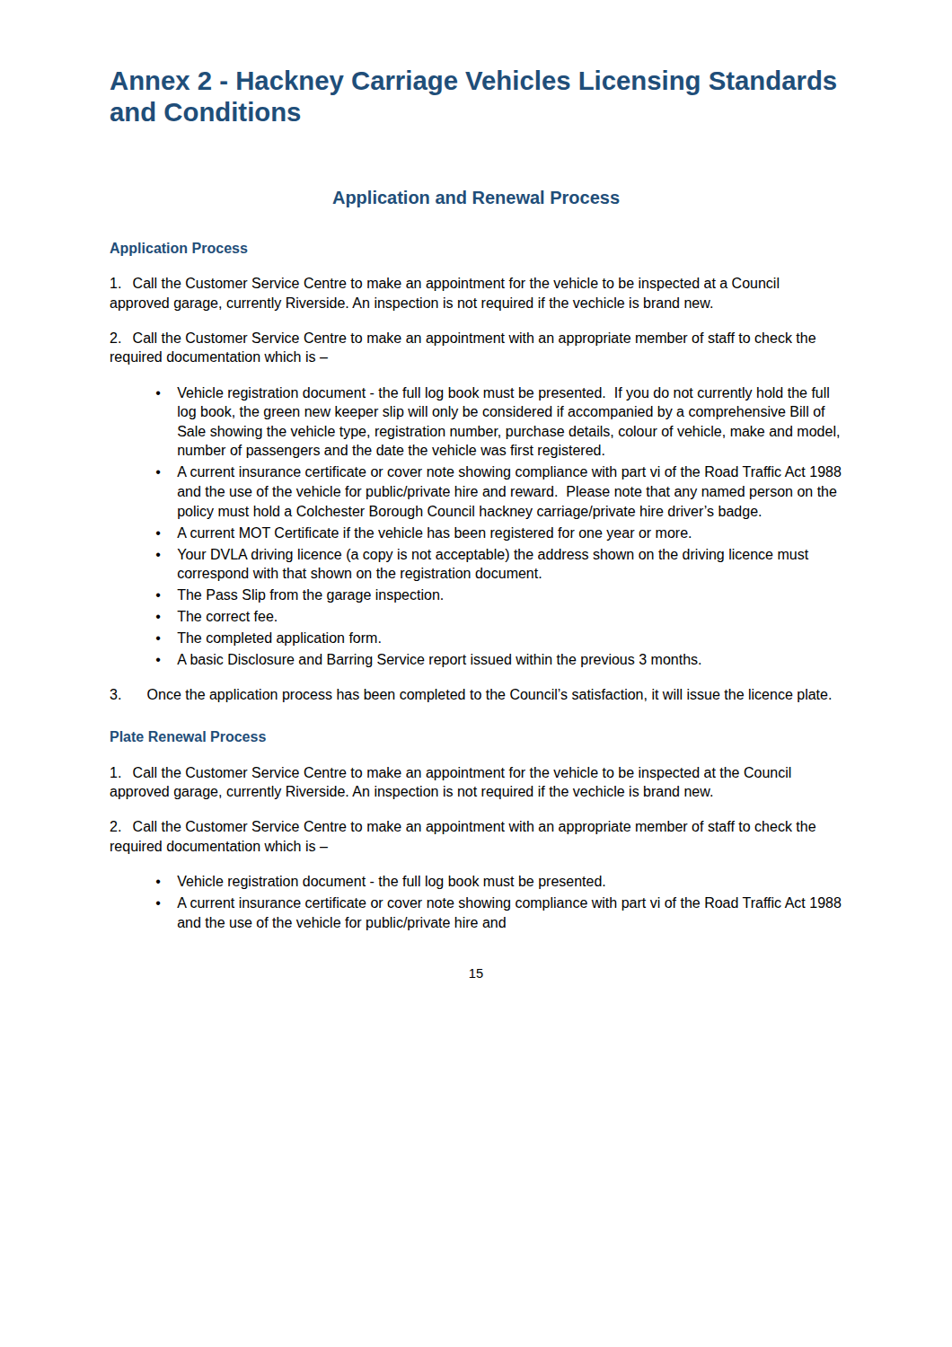Annex 2 - Hackney Carriage Vehicles Licensing Standards and Conditions
Application and Renewal Process
Application Process
1. Call the Customer Service Centre to make an appointment for the vehicle to be inspected at a Council approved garage, currently Riverside. An inspection is not required if the vechicle is brand new.
2. Call the Customer Service Centre to make an appointment with an appropriate member of staff to check the required documentation which is –
Vehicle registration document - the full log book must be presented. If you do not currently hold the full log book, the green new keeper slip will only be considered if accompanied by a comprehensive Bill of Sale showing the vehicle type, registration number, purchase details, colour of vehicle, make and model, number of passengers and the date the vehicle was first registered.
A current insurance certificate or cover note showing compliance with part vi of the Road Traffic Act 1988 and the use of the vehicle for public/private hire and reward. Please note that any named person on the policy must hold a Colchester Borough Council hackney carriage/private hire driver’s badge.
A current MOT Certificate if the vehicle has been registered for one year or more.
Your DVLA driving licence (a copy is not acceptable) the address shown on the driving licence must correspond with that shown on the registration document.
The Pass Slip from the garage inspection.
The correct fee.
The completed application form.
A basic Disclosure and Barring Service report issued within the previous 3 months.
3. Once the application process has been completed to the Council’s satisfaction, it will issue the licence plate.
Plate Renewal Process
1. Call the Customer Service Centre to make an appointment for the vehicle to be inspected at the Council approved garage, currently Riverside. An inspection is not required if the vechicle is brand new.
2. Call the Customer Service Centre to make an appointment with an appropriate member of staff to check the required documentation which is –
Vehicle registration document - the full log book must be presented.
A current insurance certificate or cover note showing compliance with part vi of the Road Traffic Act 1988 and the use of the vehicle for public/private hire and
15